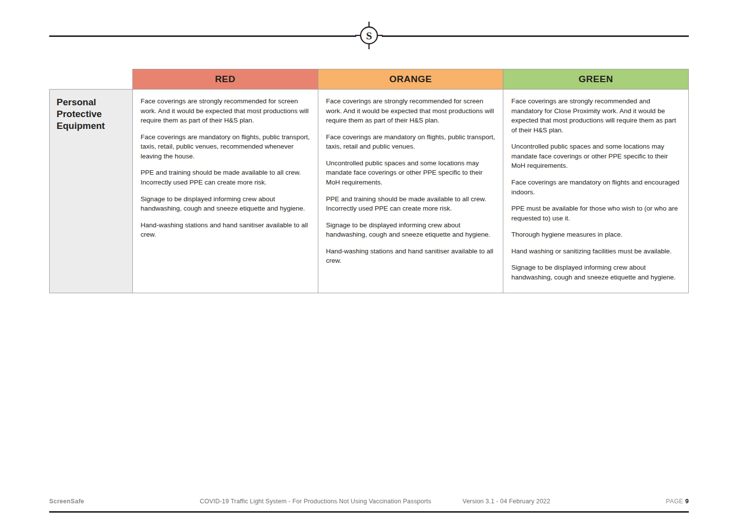S
| | RED | ORANGE | GREEN |
| --- | --- | --- | --- |
| Personal Protective Equipment | Face coverings are strongly recommended for screen work. And it would be expected that most productions will require them as part of their H&S plan. Face coverings are mandatory on flights, public transport, taxis, retail, public venues, recommended whenever leaving the house. PPE and training should be made available to all crew. Incorrectly used PPE can create more risk. Signage to be displayed informing crew about handwashing, cough and sneeze etiquette and hygiene. Hand-washing stations and hand sanitiser available to all crew. | Face coverings are strongly recommended for screen work. And it would be expected that most productions will require them as part of their H&S plan. Face coverings are mandatory on flights, public transport, taxis, retail and public venues. Uncontrolled public spaces and some locations may mandate face coverings or other PPE specific to their MoH requirements. PPE and training should be made available to all crew. Incorrectly used PPE can create more risk. Signage to be displayed informing crew about handwashing, cough and sneeze etiquette and hygiene. Hand-washing stations and hand sanitiser available to all crew. | Face coverings are strongly recommended and mandatory for Close Proximity work. And it would be expected that most productions will require them as part of their H&S plan. Uncontrolled public spaces and some locations may mandate face coverings or other PPE specific to their MoH requirements. Face coverings are mandatory on flights and encouraged indoors. PPE must be available for those who wish to (or who are requested to) use it. Thorough hygiene measures in place. Hand washing or sanitizing facilities must be available. Signage to be displayed informing crew about handwashing, cough and sneeze etiquette and hygiene. |
ScreenSafe COVID-19 Traffic Light System - For Productions Not Using Vaccination Passports Version 3.1 - 04 February 2022 PAGE 9